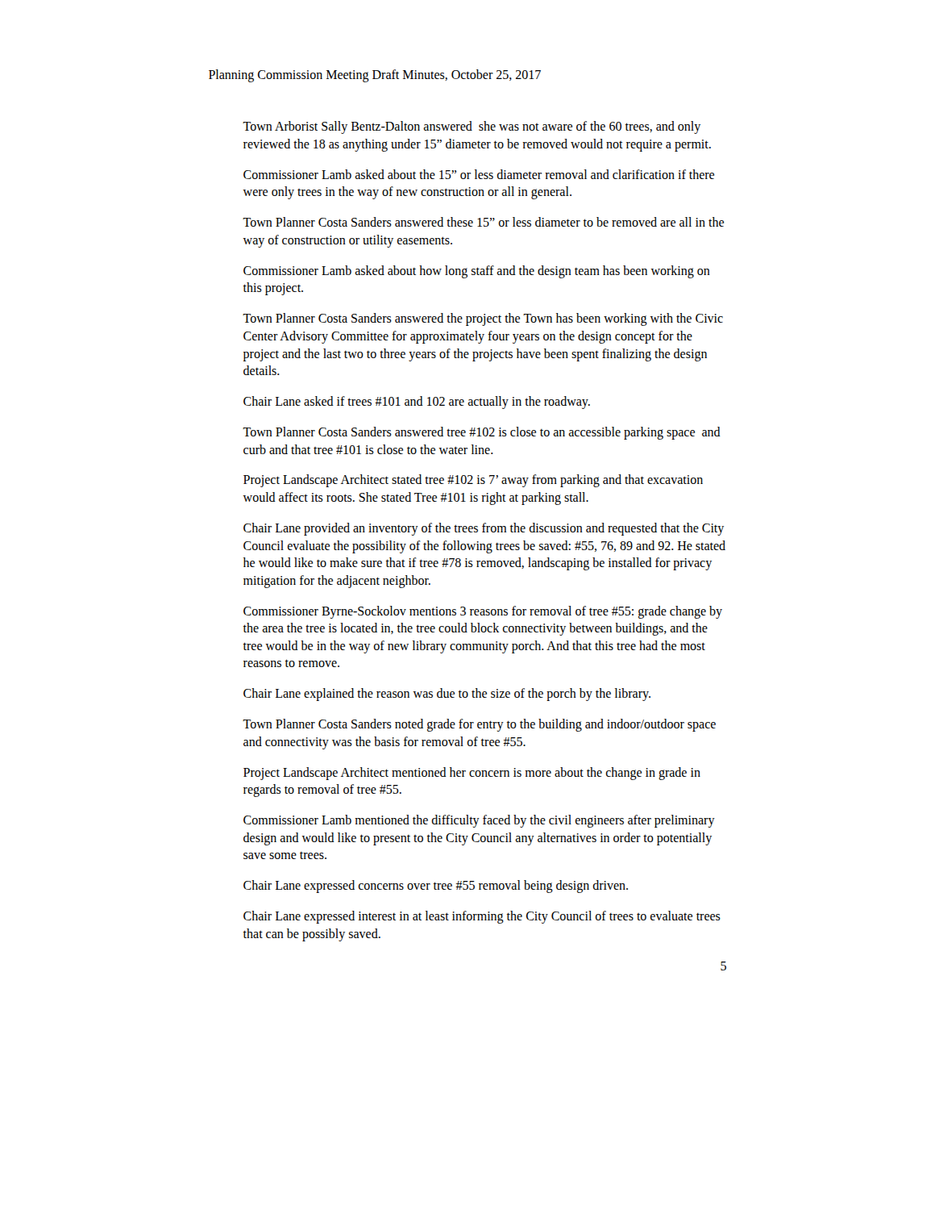Planning Commission Meeting Draft Minutes, October 25, 2017
Town Arborist Sally Bentz-Dalton answered she was not aware of the 60 trees, and only reviewed the 18 as anything under 15” diameter to be removed would not require a permit.
Commissioner Lamb asked about the 15” or less diameter removal and clarification if there were only trees in the way of new construction or all in general.
Town Planner Costa Sanders answered these 15” or less diameter to be removed are all in the way of construction or utility easements.
Commissioner Lamb asked about how long staff and the design team has been working on this project.
Town Planner Costa Sanders answered the project the Town has been working with the Civic Center Advisory Committee for approximately four years on the design concept for the project and the last two to three years of the projects have been spent finalizing the design details.
Chair Lane asked if trees #101 and 102 are actually in the roadway.
Town Planner Costa Sanders answered tree #102 is close to an accessible parking space and curb and that tree #101 is close to the water line.
Project Landscape Architect stated tree #102 is 7’ away from parking and that excavation would affect its roots. She stated Tree #101 is right at parking stall.
Chair Lane provided an inventory of the trees from the discussion and requested that the City Council evaluate the possibility of the following trees be saved: #55, 76, 89 and 92. He stated he would like to make sure that if tree #78 is removed, landscaping be installed for privacy mitigation for the adjacent neighbor.
Commissioner Byrne-Sockolov mentions 3 reasons for removal of tree #55: grade change by the area the tree is located in, the tree could block connectivity between buildings, and the tree would be in the way of new library community porch. And that this tree had the most reasons to remove.
Chair Lane explained the reason was due to the size of the porch by the library.
Town Planner Costa Sanders noted grade for entry to the building and indoor/outdoor space and connectivity was the basis for removal of tree #55.
Project Landscape Architect mentioned her concern is more about the change in grade in regards to removal of tree #55.
Commissioner Lamb mentioned the difficulty faced by the civil engineers after preliminary design and would like to present to the City Council any alternatives in order to potentially save some trees.
Chair Lane expressed concerns over tree #55 removal being design driven.
Chair Lane expressed interest in at least informing the City Council of trees to evaluate trees that can be possibly saved.
5